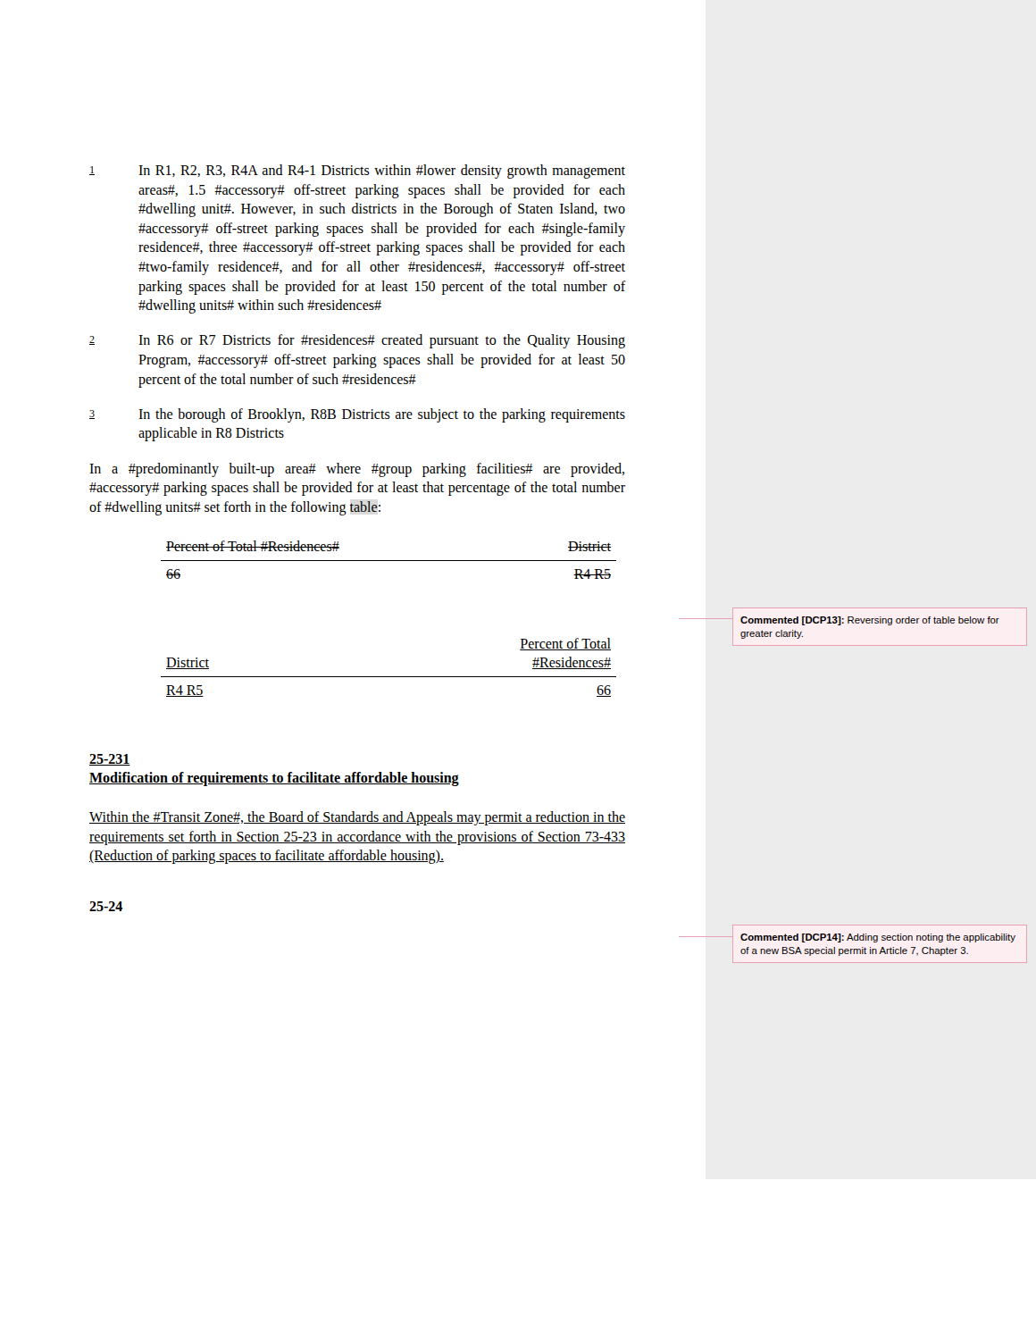1
In R1, R2, R3, R4A and R4-1 Districts within #lower density growth management areas#, 1.5 #accessory# off-street parking spaces shall be provided for each #dwelling unit#. However, in such districts in the Borough of Staten Island, two #accessory# off-street parking spaces shall be provided for each #single-family residence#, three #accessory# off-street parking spaces shall be provided for each #two-family residence#, and for all other #residences#, #accessory# off-street parking spaces shall be provided for at least 150 percent of the total number of #dwelling units# within such #residences#
2
In R6 or R7 Districts for #residences# created pursuant to the Quality Housing Program, #accessory# off-street parking spaces shall be provided for at least 50 percent of the total number of such #residences#
3
In the borough of Brooklyn, R8B Districts are subject to the parking requirements applicable in R8 Districts
In a #predominantly built-up area# where #group parking facilities# are provided, #accessory# parking spaces shall be provided for at least that percentage of the total number of #dwelling units# set forth in the following table:
| Percent of Total #Residences# | District |
| --- | --- |
| 66 | R4 R5 |
| District | Percent of Total #Residences# |
| --- | --- |
| R4 R5 | 66 |
25-231
Modification of requirements to facilitate affordable housing
Within the #Transit Zone#, the Board of Standards and Appeals may permit a reduction in the requirements set forth in Section 25-23 in accordance with the provisions of Section 73-433 (Reduction of parking spaces to facilitate affordable housing).
25-24
Commented [DCP13]: Reversing order of table below for greater clarity.
Commented [DCP14]: Adding section noting the applicability of a new BSA special permit in Article 7, Chapter 3.